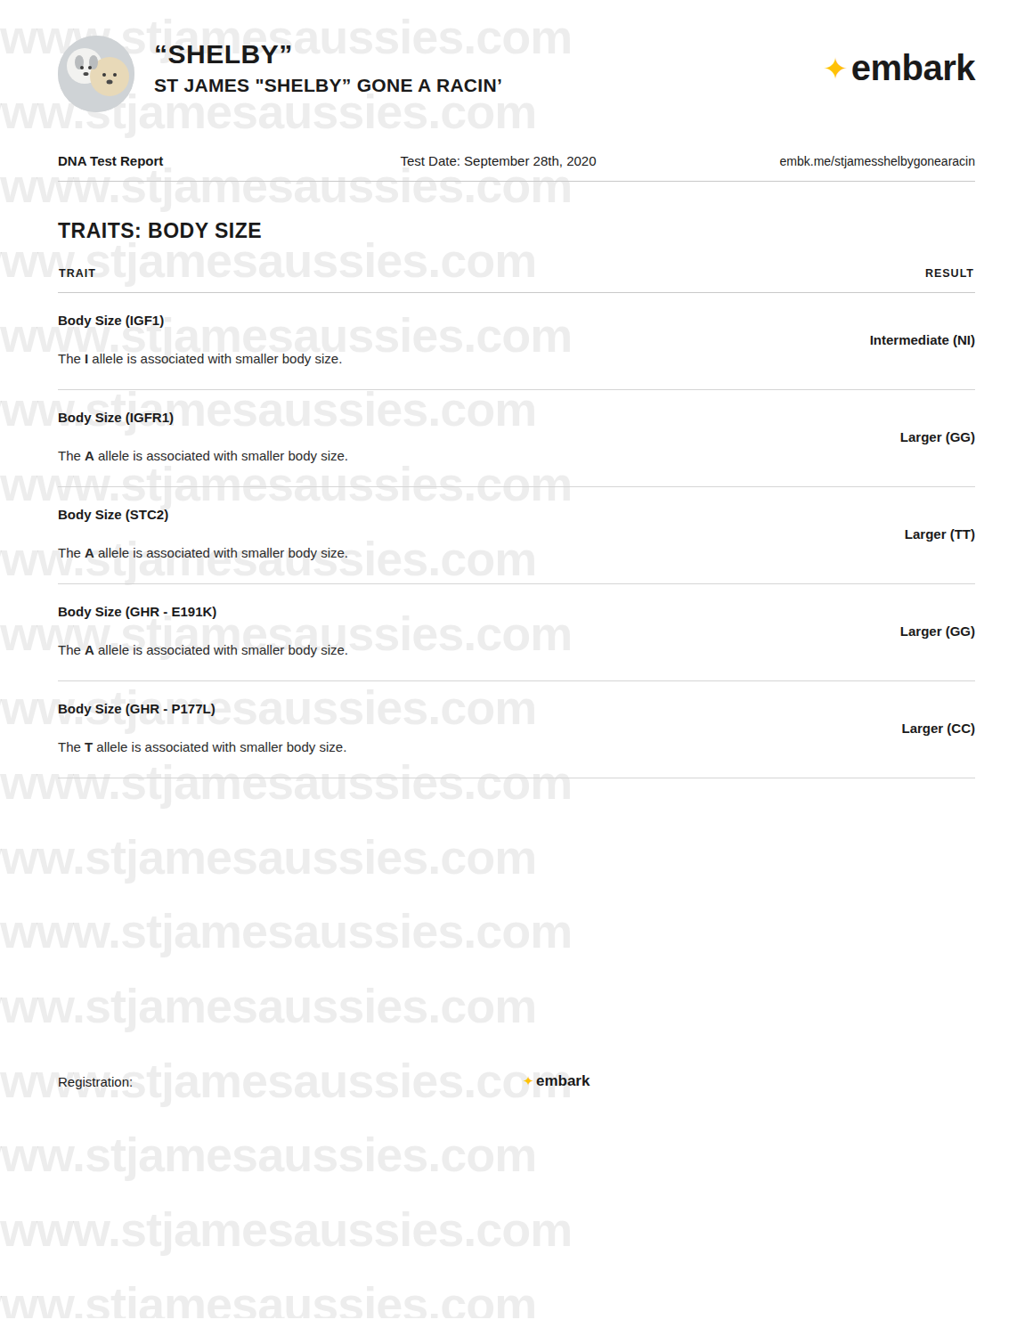www.stjamesaussies.com
www.stjamesaussies.com
www.stjamesaussies.com
www.stjamesaussies.com
www.stjamesaussies.com
www.stjamesaussies.com
www.stjamesaussies.com
www.stjamesaussies.com
www.stjamesaussies.com
www.stjamesaussies.com
www.stjamesaussies.com
www.stjamesaussies.com
www.stjamesaussies.com
www.stjamesaussies.com
www.stjamesaussies.com
www.stjamesaussies.com
www.stjamesaussies.com
www.stjamesaussies.com
“SHELBY”
ST JAMES "SHELBY” GONE A RACIN’
✦ embark
DNA Test Report
Test Date: September 28th, 2020
embk.me/stjamesshelbygonearacin
TRAITS: BODY SIZE
| TRAIT | RESULT |
| --- | --- |
| Body Size (IGF1) The I allele is associated with smaller body size. | Intermediate (NI) |
| Body Size (IGFR1) The A allele is associated with smaller body size. | Larger (GG) |
| Body Size (STC2) The A allele is associated with smaller body size. | Larger (TT) |
| Body Size (GHR - E191K) The A allele is associated with smaller body size. | Larger (GG) |
| Body Size (GHR - P177L) The T allele is associated with smaller body size. | Larger (CC) |
Registration:
✦ embark